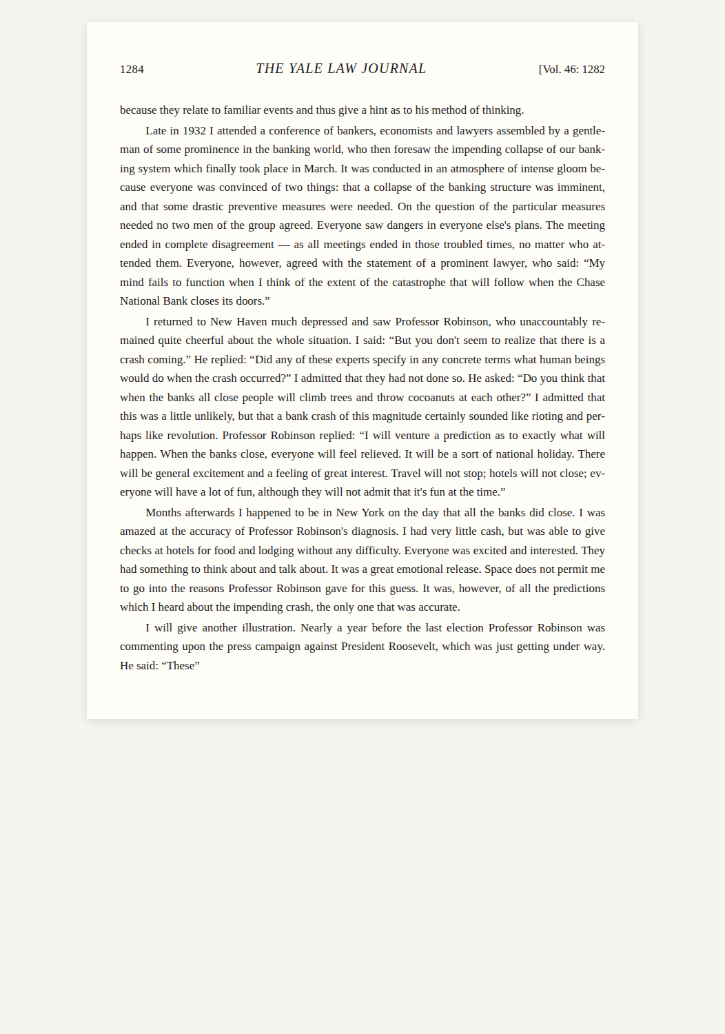1284 The Yale Law Journal [Vol. 46: 1282
because they relate to familiar events and thus give a hint as to his method of thinking.
Late in 1932 I attended a conference of bankers, economists and lawyers assembled by a gentleman of some prominence in the banking world, who then foresaw the impending collapse of our banking system which finally took place in March. It was conducted in an atmosphere of intense gloom because everyone was convinced of two things: that a collapse of the banking structure was imminent, and that some drastic preventive measures were needed. On the question of the particular measures needed no two men of the group agreed. Everyone saw dangers in everyone else's plans. The meeting ended in complete disagreement — as all meetings ended in those troubled times, no matter who attended them. Everyone, however, agreed with the statement of a prominent lawyer, who said: My mind fails to function when I think of the extent of the catastrophe that will follow when the Chase National Bank closes its doors.
I returned to New Haven much depressed and saw Professor Robinson, who unaccountably remained quite cheerful about the whole situation. I said: But you don't seem to realize that there is a crash coming. He replied: Did any of these experts specify in any concrete terms what human beings would do when the crash occurred? I admitted that they had not done so. He asked: Do you think that when the banks all close people will climb trees and throw cocoanuts at each other? I admitted that this was a little unlikely, but that a bank crash of this magnitude certainly sounded like rioting and perhaps like revolution. Professor Robinson replied: I will venture a prediction as to exactly what will happen. When the banks close, everyone will feel relieved. It will be a sort of national holiday. There will be general excitement and a feeling of great interest. Travel will not stop; hotels will not close; everyone will have a lot of fun, although they will not admit that it's fun at the time.
Months afterwards I happened to be in New York on the day that all the banks did close. I was amazed at the accuracy of Professor Robinson's diagnosis. I had very little cash, but was able to give checks at hotels for food and lodging without any difficulty. Everyone was excited and interested. They had something to think about and talk about. It was a great emotional release. Space does not permit me to go into the reasons Professor Robinson gave for this guess. It was, however, of all the predictions which I heard about the impending crash, the only one that was accurate.
I will give another illustration. Nearly a year before the last election Professor Robinson was commenting upon the press campaign against President Roosevelt, which was just getting under way. He said: These